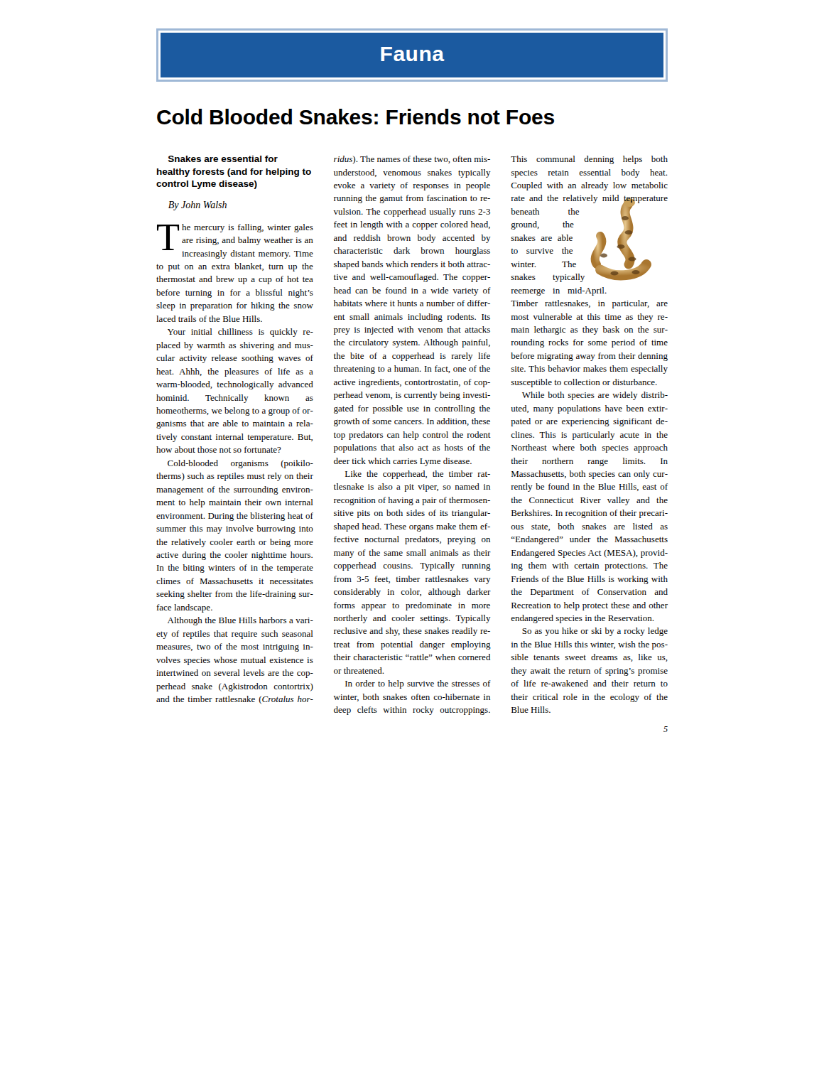Fauna
Cold Blooded Snakes: Friends not Foes
Snakes are essential for healthy forests (and for helping to control Lyme disease)
By John Walsh
The mercury is falling, winter gales are rising, and balmy weather is an increasingly distant memory. Time to put on an extra blanket, turn up the thermostat and brew up a cup of hot tea before turning in for a blissful night’s sleep in preparation for hiking the snow laced trails of the Blue Hills.
Your initial chilliness is quickly replaced by warmth as shivering and muscular activity release soothing waves of heat. Ahhh, the pleasures of life as a warm-blooded, technologically advanced hominid. Technically known as homeotherms, we belong to a group of organisms that are able to maintain a relatively constant internal temperature. But, how about those not so fortunate?
Cold-blooded organisms (poikilotherms) such as reptiles must rely on their management of the surrounding environment to help maintain their own internal environment. During the blistering heat of summer this may involve burrowing into the relatively cooler earth or being more active during the cooler nighttime hours. In the biting winters of in the temperate climes of Massachusetts it necessitates seeking shelter from the life-draining surface landscape.
Although the Blue Hills harbors a variety of reptiles that require such seasonal measures, two of the most intriguing involves species whose mutual existence is intertwined on several levels are the copperhead snake (Agkistrodon contortrix) and the timber rattlesnake (Crotalus horridus). The names of these two, often misunderstood, venomous snakes typically evoke a variety of responses in people running the gamut from fascination to revulsion. The copperhead usually runs 2-3 feet in length with a copper colored head, and reddish brown body accented by characteristic dark brown hourglass shaped bands which renders it both attractive and well-camouflaged. The copperhead can be found in a wide variety of habitats where it hunts a number of different small animals including rodents. Its prey is injected with venom that attacks the circulatory system. Although painful, the bite of a copperhead is rarely life threatening to a human. In fact, one of the active ingredients, contortrostatin, of copperhead venom, is currently being investigated for possible use in controlling the growth of some cancers. In addition, these top predators can help control the rodent populations that also act as hosts of the deer tick which carries Lyme disease.
Like the copperhead, the timber rattlesnake is also a pit viper, so named in recognition of having a pair of thermosensitive pits on both sides of its triangular-shaped head. These organs make them effective nocturnal predators, preying on many of the same small animals as their copperhead cousins. Typically running from 3-5 feet, timber rattlesnakes vary considerably in color, although darker forms appear to predominate in more northerly and cooler settings. Typically reclusive and shy, these snakes readily retreat from potential danger employing their characteristic “rattle” when cornered or threatened.
In order to help survive the stresses of winter, both snakes often co-hibernate in deep clefts within rocky outcroppings. This communal denning helps both species retain essential body heat. Coupled with an already low metabolic rate and the relatively mild temperature beneath the ground, the snakes are able to survive the winter. The snakes typically reemerge in mid-April. Timber rattlesnakes, in particular, are most vulnerable at this time as they remain lethargic as they bask on the surrounding rocks for some period of time before migrating away from their denning site. This behavior makes them especially susceptible to collection or disturbance.
While both species are widely distributed, many populations have been extirpated or are experiencing significant declines. This is particularly acute in the Northeast where both species approach their northern range limits. In Massachusetts, both species can only currently be found in the Blue Hills, east of the Connecticut River valley and the Berkshires. In recognition of their precarious state, both snakes are listed as “Endangered” under the Massachusetts Endangered Species Act (MESA), providing them with certain protections. The Friends of the Blue Hills is working with the Department of Conservation and Recreation to help protect these and other endangered species in the Reservation.
So as you hike or ski by a rocky ledge in the Blue Hills this winter, wish the possible tenants sweet dreams as, like us, they await the return of spring’s promise of life re-awakened and their return to their critical role in the ecology of the Blue Hills.
5